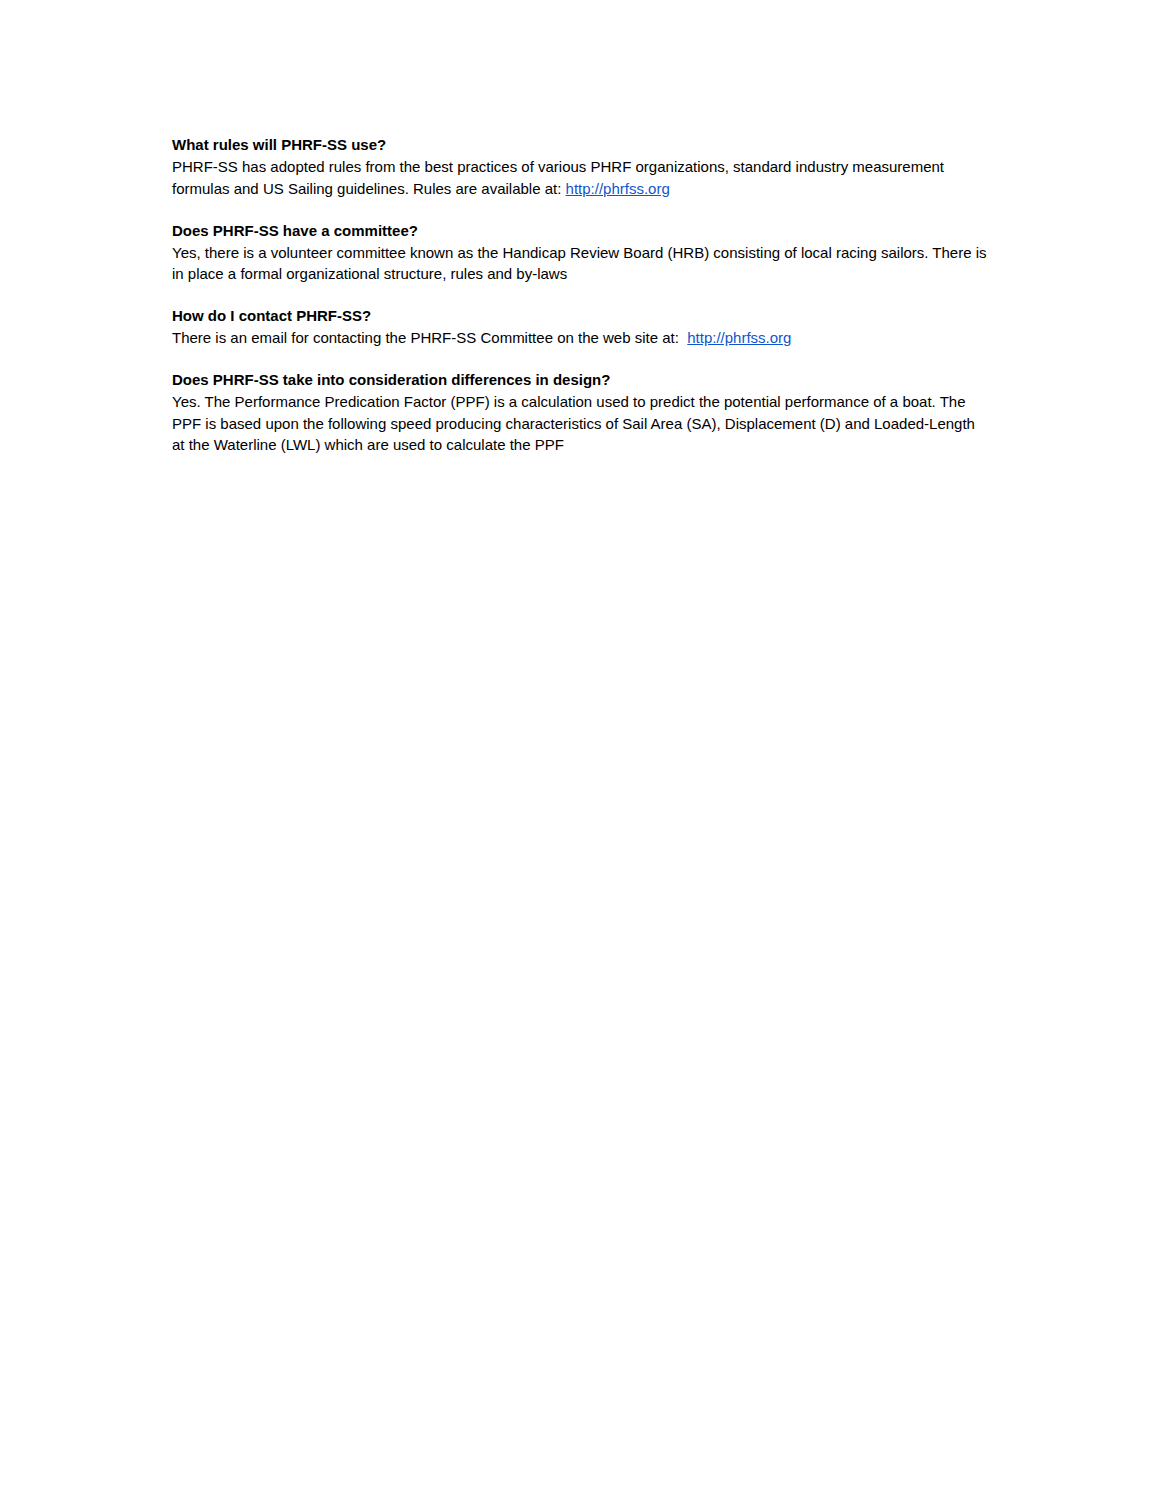What rules will PHRF-SS use?
PHRF-SS has adopted rules from the best practices of various PHRF organizations, standard industry measurement formulas and US Sailing guidelines. Rules are available at: http://phrfss.org
Does PHRF-SS have a committee?
Yes, there is a volunteer committee known as the Handicap Review Board (HRB) consisting of local racing sailors. There is in place a formal organizational structure, rules and by-laws
How do I contact PHRF-SS?
There is an email for contacting the PHRF-SS Committee on the web site at: http://phrfss.org
Does PHRF-SS take into consideration differences in design?
Yes. The Performance Predication Factor (PPF) is a calculation used to predict the potential performance of a boat. The PPF is based upon the following speed producing characteristics of Sail Area (SA), Displacement (D) and Loaded-Length at the Waterline (LWL) which are used to calculate the PPF